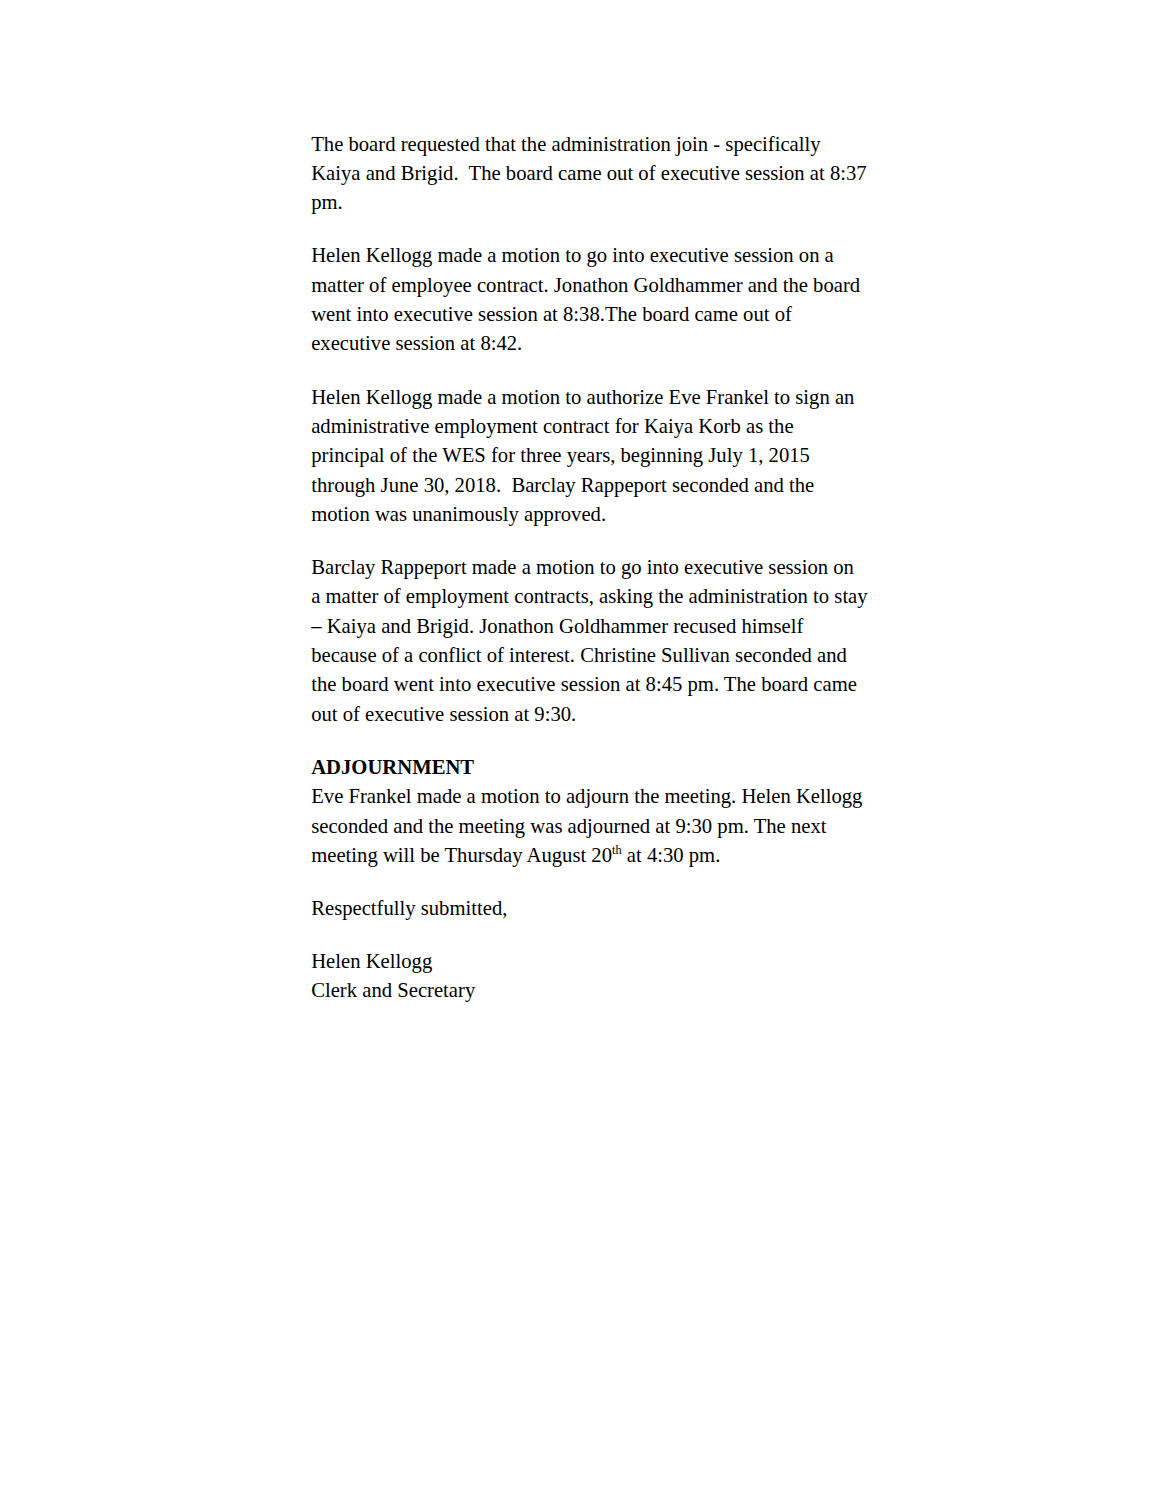The board requested that the administration join - specifically Kaiya and Brigid. The board came out of executive session at 8:37 pm.
Helen Kellogg made a motion to go into executive session on a matter of employee contract. Jonathon Goldhammer and the board went into executive session at 8:38.The board came out of executive session at 8:42.
Helen Kellogg made a motion to authorize Eve Frankel to sign an administrative employment contract for Kaiya Korb as the principal of the WES for three years, beginning July 1, 2015 through June 30, 2018. Barclay Rappeport seconded and the motion was unanimously approved.
Barclay Rappeport made a motion to go into executive session on a matter of employment contracts, asking the administration to stay – Kaiya and Brigid. Jonathon Goldhammer recused himself because of a conflict of interest. Christine Sullivan seconded and the board went into executive session at 8:45 pm. The board came out of executive session at 9:30.
ADJOURNMENT
Eve Frankel made a motion to adjourn the meeting. Helen Kellogg seconded and the meeting was adjourned at 9:30 pm. The next meeting will be Thursday August 20th at 4:30 pm.
Respectfully submitted,
Helen Kellogg
Clerk and Secretary